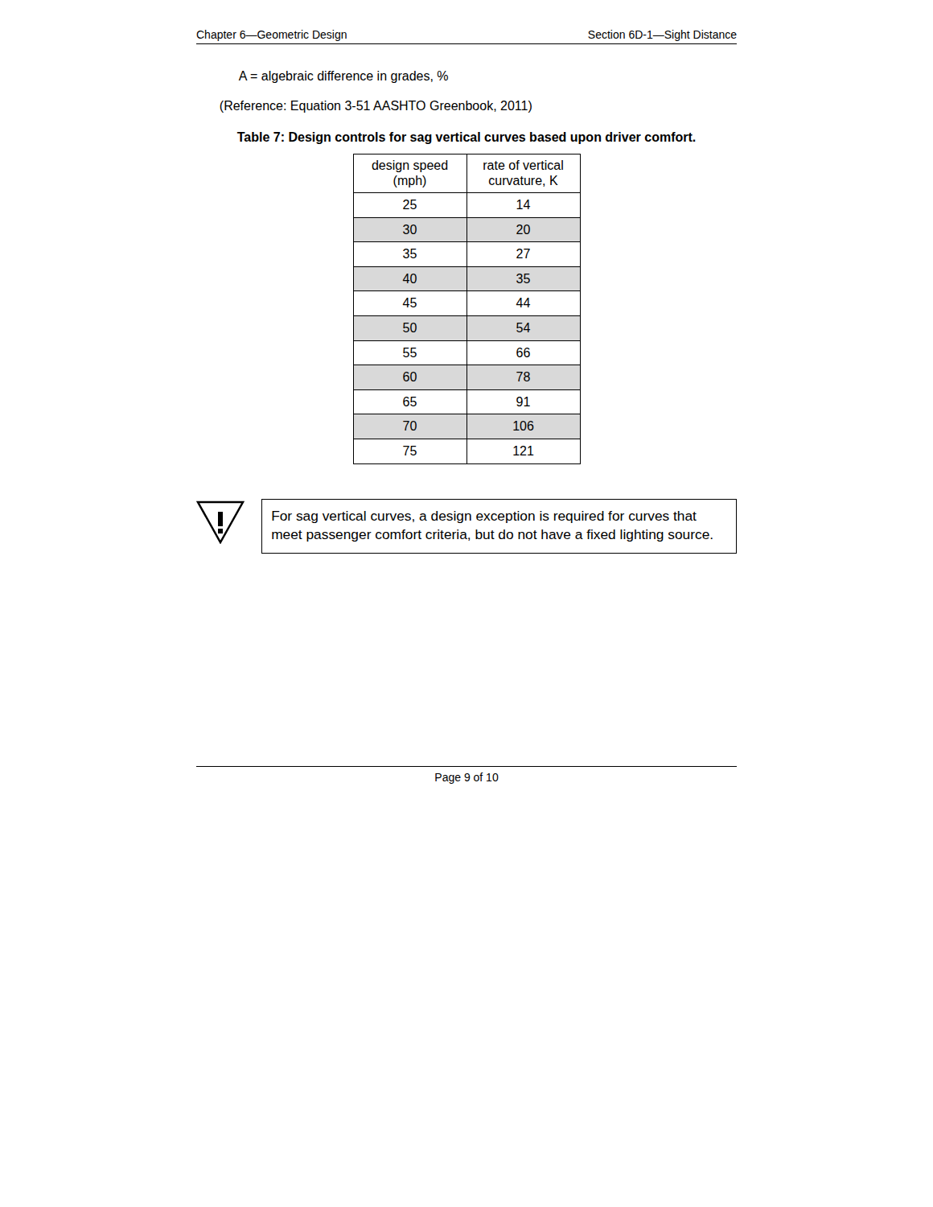Chapter 6—Geometric Design
Section 6D-1—Sight Distance
A = algebraic difference in grades, %
(Reference: Equation 3-51 AASHTO Greenbook, 2011)
Table 7: Design controls for sag vertical curves based upon driver comfort.
| design speed (mph) | rate of vertical curvature, K |
| --- | --- |
| 25 | 14 |
| 30 | 20 |
| 35 | 27 |
| 40 | 35 |
| 45 | 44 |
| 50 | 54 |
| 55 | 66 |
| 60 | 78 |
| 65 | 91 |
| 70 | 106 |
| 75 | 121 |
For sag vertical curves, a design exception is required for curves that meet passenger comfort criteria, but do not have a fixed lighting source.
Page 9 of 10